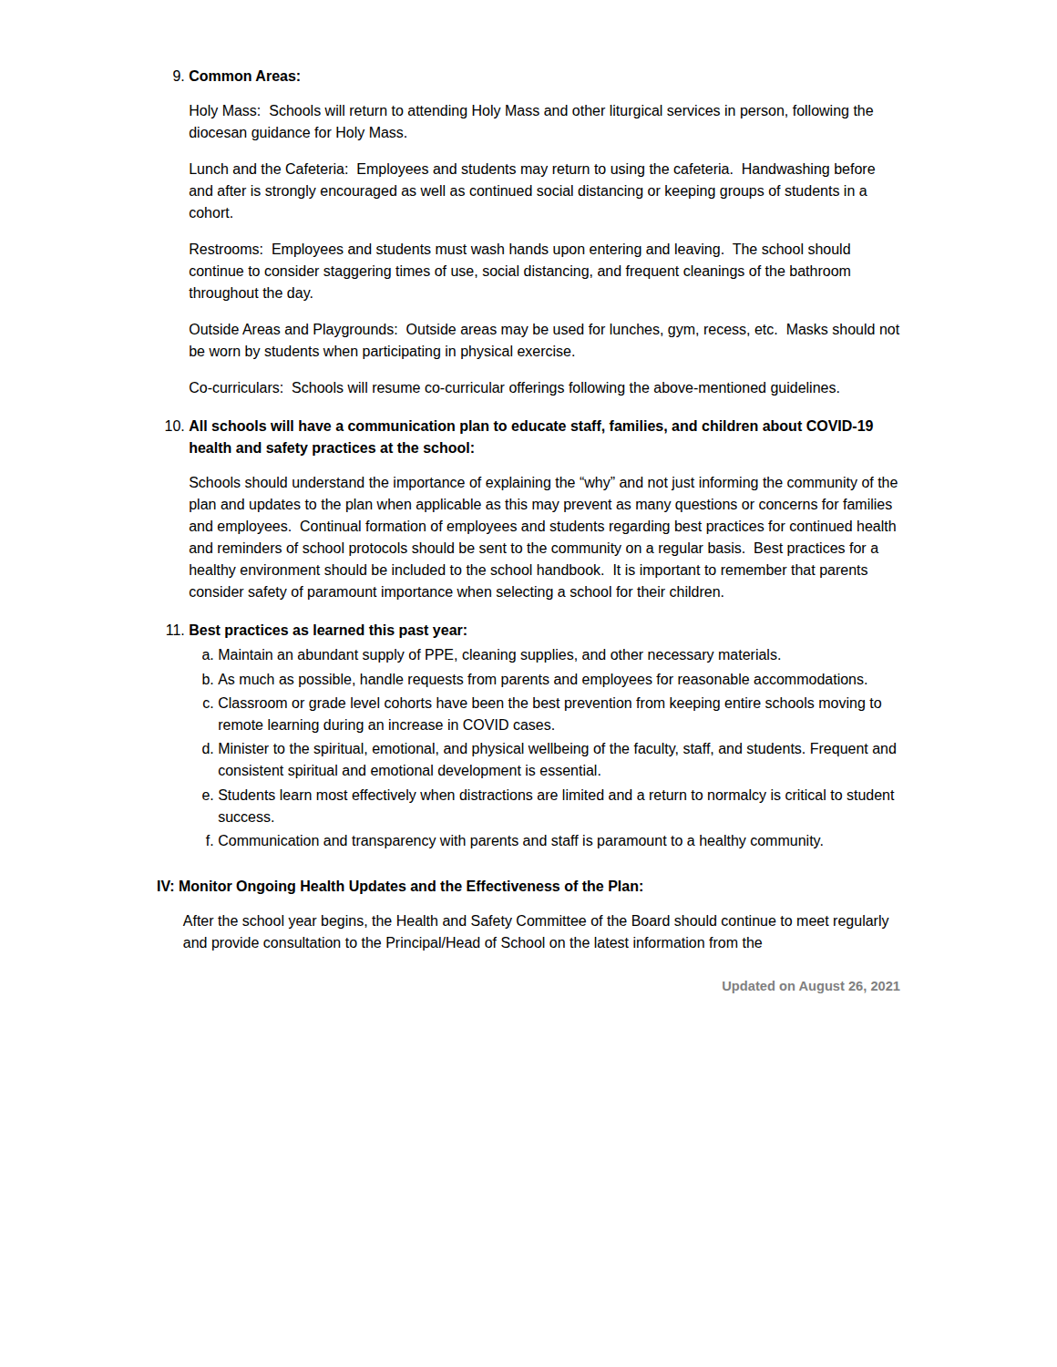Common Areas:
Holy Mass: Schools will return to attending Holy Mass and other liturgical services in person, following the diocesan guidance for Holy Mass.
Lunch and the Cafeteria: Employees and students may return to using the cafeteria. Handwashing before and after is strongly encouraged as well as continued social distancing or keeping groups of students in a cohort.
Restrooms: Employees and students must wash hands upon entering and leaving. The school should continue to consider staggering times of use, social distancing, and frequent cleanings of the bathroom throughout the day.
Outside Areas and Playgrounds: Outside areas may be used for lunches, gym, recess, etc. Masks should not be worn by students when participating in physical exercise.
Co-curriculars: Schools will resume co-curricular offerings following the above-mentioned guidelines.
All schools will have a communication plan to educate staff, families, and children about COVID-19 health and safety practices at the school:
Schools should understand the importance of explaining the “why” and not just informing the community of the plan and updates to the plan when applicable as this may prevent as many questions or concerns for families and employees. Continual formation of employees and students regarding best practices for continued health and reminders of school protocols should be sent to the community on a regular basis. Best practices for a healthy environment should be included to the school handbook. It is important to remember that parents consider safety of paramount importance when selecting a school for their children.
Best practices as learned this past year:
Maintain an abundant supply of PPE, cleaning supplies, and other necessary materials.
As much as possible, handle requests from parents and employees for reasonable accommodations.
Classroom or grade level cohorts have been the best prevention from keeping entire schools moving to remote learning during an increase in COVID cases.
Minister to the spiritual, emotional, and physical wellbeing of the faculty, staff, and students. Frequent and consistent spiritual and emotional development is essential.
Students learn most effectively when distractions are limited and a return to normalcy is critical to student success.
Communication and transparency with parents and staff is paramount to a healthy community.
IV: Monitor Ongoing Health Updates and the Effectiveness of the Plan:
After the school year begins, the Health and Safety Committee of the Board should continue to meet regularly and provide consultation to the Principal/Head of School on the latest information from the
Updated on August 26, 2021